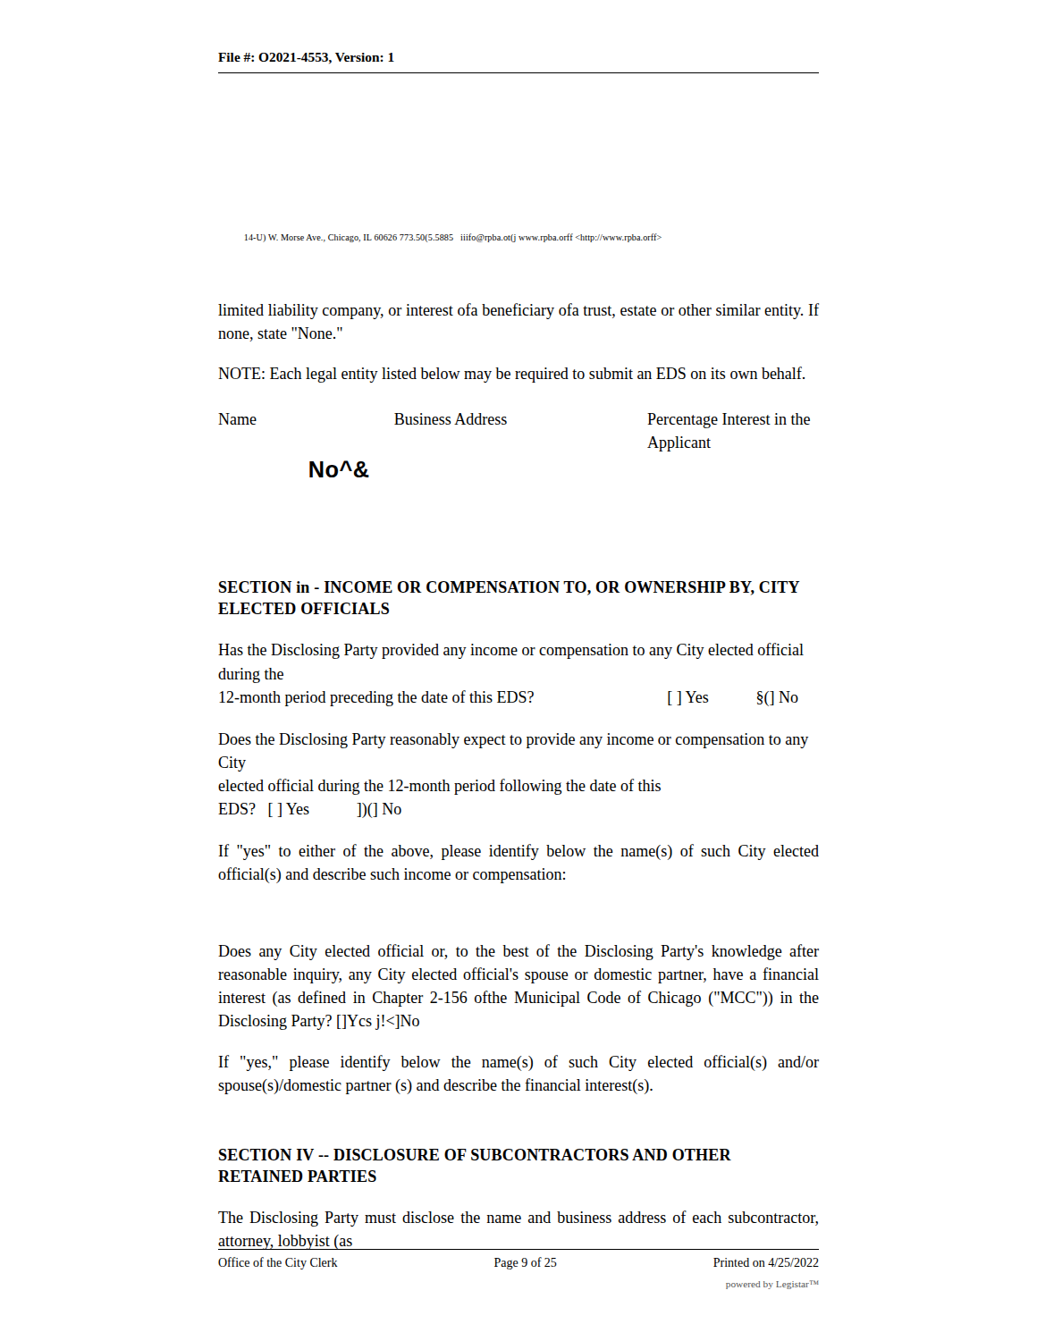File #: O2021-4553, Version: 1
14-U) W. Morse Ave., Chicago, IL 60626 773.50(5.5885 iiifo@rpba.ot(j www.rpba.orff <http://www.rpba.orff>
limited liability company, or interest ofa beneficiary ofa trust, estate or other similar entity. If none, state "None."
NOTE: Each legal entity listed below may be required to submit an EDS on its own behalf.
Name
Business Address
Percentage Interest in the Applicant
No^&
SECTION in - INCOME OR COMPENSATION TO, OR OWNERSHIP BY, CITY ELECTED OFFICIALS
Has the Disclosing Party provided any income or compensation to any City elected official during the
12-month period preceding the date of this EDS? [ ] Yes §(] No
Does the Disclosing Party reasonably expect to provide any income or compensation to any City
elected official during the 12-month period following the date of this EDS? [ ] Yes ])(] No
If "yes" to either of the above, please identify below the name(s) of such City elected official(s) and describe such income or compensation:
Does any City elected official or, to the best of the Disclosing Party's knowledge after reasonable inquiry, any City elected official's spouse or domestic partner, have a financial interest (as defined in Chapter 2-156 ofthe Municipal Code of Chicago ("MCC")) in the Disclosing Party? []Ycs j!<]No
If "yes," please identify below the name(s) of such City elected official(s) and/or spouse(s)/domestic partner (s) and describe the financial interest(s).
SECTION IV -- DISCLOSURE OF SUBCONTRACTORS AND OTHER RETAINED PARTIES
The Disclosing Party must disclose the name and business address of each subcontractor, attorney, lobbyist (as
Office of the City Clerk
Page 9 of 25
Printed on 4/25/2022
powered by Legistar™